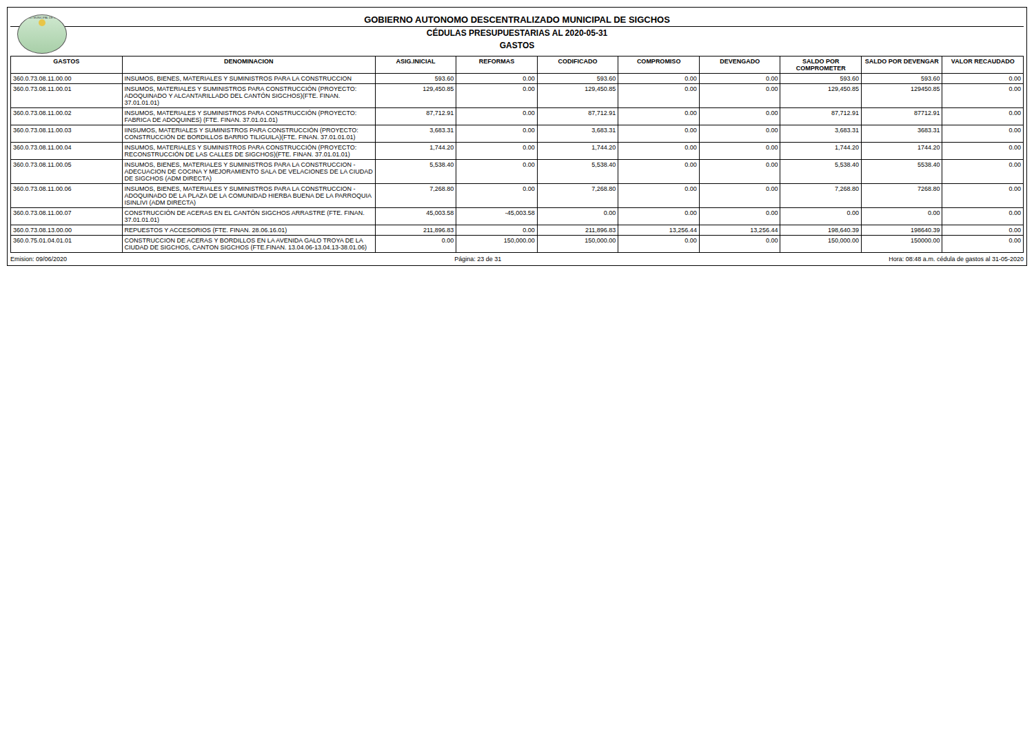GOBIERNO MUNICIPAL DE SIGCHOS
GOBIERNO AUTONOMO DESCENTRALIZADO MUNICIPAL DE SIGCHOS
CÉDULAS PRESUPUESTARIAS AL 2020-05-31
GASTOS
| GASTOS | DENOMINACION | ASIG.INICIAL | REFORMAS | CODIFICADO | COMPROMISO | DEVENGADO | SALDO POR COMPROMETER | SALDO POR DEVENGAR | VALOR RECAUDADO |
| --- | --- | --- | --- | --- | --- | --- | --- | --- | --- |
| 360.0.73.08.11.00.00 | INSUMOS, BIENES, MATERIALES Y SUMINISTROS PARA LA CONSTRUCCION | 593.60 | 0.00 | 593.60 | 0.00 | 0.00 | 593.60 | 593.60 | 0.00 |
| 360.0.73.08.11.00.01 | INSUMOS, MATERIALES Y SUMINISTROS PARA CONSTRUCCIÓN (PROYECTO: ADOQUINADO Y ALCANTARILLADO DEL CANTÓN SIGCHOS)(FTE. FINAN. 37.01.01.01) | 129,450.85 | 0.00 | 129,450.85 | 0.00 | 0.00 | 129,450.85 | 129450.85 | 0.00 |
| 360.0.73.08.11.00.02 | INSUMOS, MATERIALES Y SUMINISTROS PARA CONSTRUCCIÓN (PROYECTO: FABRICA DE ADOQUINES) (FTE. FINAN. 37.01.01.01) | 87,712.91 | 0.00 | 87,712.91 | 0.00 | 0.00 | 87,712.91 | 87712.91 | 0.00 |
| 360.0.73.08.11.00.03 | IINSUMOS, MATERIALES Y SUMINISTROS PARA CONSTRUCCIÓN (PROYECTO: CONSTRUCCIÓN DE BORDILLOS BARRIO TILIGUILA)(FTE. FINAN. 37.01.01.01) | 3,683.31 | 0.00 | 3,683.31 | 0.00 | 0.00 | 3,683.31 | 3683.31 | 0.00 |
| 360.0.73.08.11.00.04 | INSUMOS, MATERIALES Y SUMINISTROS PARA CONSTRUCCIÓN (PROYECTO: RECONSTRUCCIÓN DE LAS CALLES DE SIGCHOS)(FTE. FINAN. 37.01.01.01) | 1,744.20 | 0.00 | 1,744.20 | 0.00 | 0.00 | 1,744.20 | 1744.20 | 0.00 |
| 360.0.73.08.11.00.05 | INSUMOS, BIENES, MATERIALES Y SUMINISTROS PARA LA CONSTRUCCION - ADECUACION DE COCINA Y MEJORAMIENTO SALA DE VELACIONES DE LA CIUDAD DE SIGCHOS (ADM DIRECTA) | 5,538.40 | 0.00 | 5,538.40 | 0.00 | 0.00 | 5,538.40 | 5538.40 | 0.00 |
| 360.0.73.08.11.00.06 | INSUMOS, BIENES, MATERIALES Y SUMINISTROS PARA LA CONSTRUCCION - ADOQUINADO DE LA PLAZA DE LA COMUNIDAD HIERBA BUENA DE LA PARROQUIA ISINLIVI (ADM DIRECTA) | 7,268.80 | 0.00 | 7,268.80 | 0.00 | 0.00 | 7,268.80 | 7268.80 | 0.00 |
| 360.0.73.08.11.00.07 | CONSTRUCCIÓN DE ACERAS EN EL CANTÓN SIGCHOS ARRASTRE (FTE. FINAN. 37.01.01.01) | 45,003.58 | -45,003.58 | 0.00 | 0.00 | 0.00 | 0.00 | 0.00 | 0.00 |
| 360.0.73.08.13.00.00 | REPUESTOS Y ACCESORIOS (FTE. FINAN. 28.06.16.01) | 211,896.83 | 0.00 | 211,896.83 | 13,256.44 | 13,256.44 | 198,640.39 | 198640.39 | 0.00 |
| 360.0.75.01.04.01.01 | CONSTRUCCION DE ACERAS Y BORDILLOS EN LA AVENIDA GALO TROYA DE LA CIUDAD DE SIGCHOS, CANTON SIGCHOS (FTE.FINAN. 13.04.06-13.04.13-38.01.06) | 0.00 | 150,000.00 | 150,000.00 | 0.00 | 0.00 | 150,000.00 | 150000.00 | 0.00 |
Emision: 09/06/2020 Página: 23 de 31 Hora: 08:48 a.m. cédula de gastos al 31-05-2020